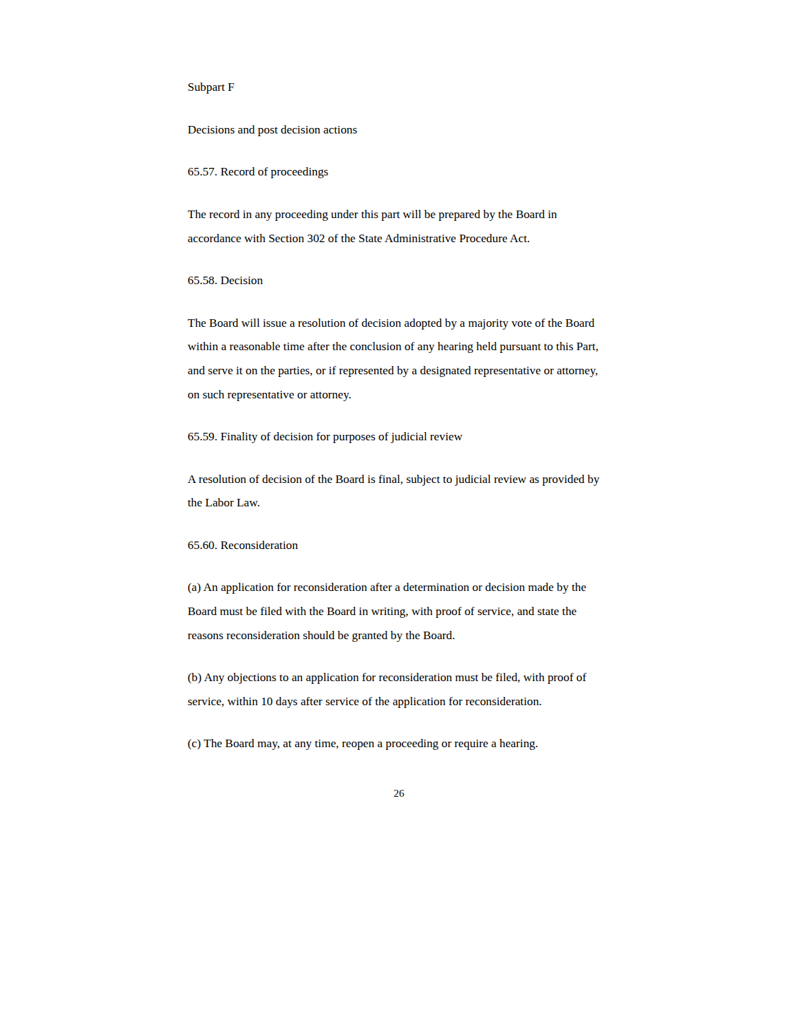Subpart F
Decisions and post decision actions
65.57. Record of proceedings
The record in any proceeding under this part will be prepared by the Board in accordance with Section 302 of the State Administrative Procedure Act.
65.58. Decision
The Board will issue a resolution of decision adopted by a majority vote of the Board within a reasonable time after the conclusion of any hearing held pursuant to this Part, and serve it on the parties, or if represented by a designated representative or attorney, on such representative or attorney.
65.59. Finality of decision for purposes of judicial review
A resolution of decision of the Board is final, subject to judicial review as provided by the Labor Law.
65.60. Reconsideration
(a) An application for reconsideration after a determination or decision made by the Board must be filed with the Board in writing, with proof of service, and state the reasons reconsideration should be granted by the Board.
(b) Any objections to an application for reconsideration must be filed, with proof of service, within 10 days after service of the application for reconsideration.
(c) The Board may, at any time, reopen a proceeding or require a hearing.
26